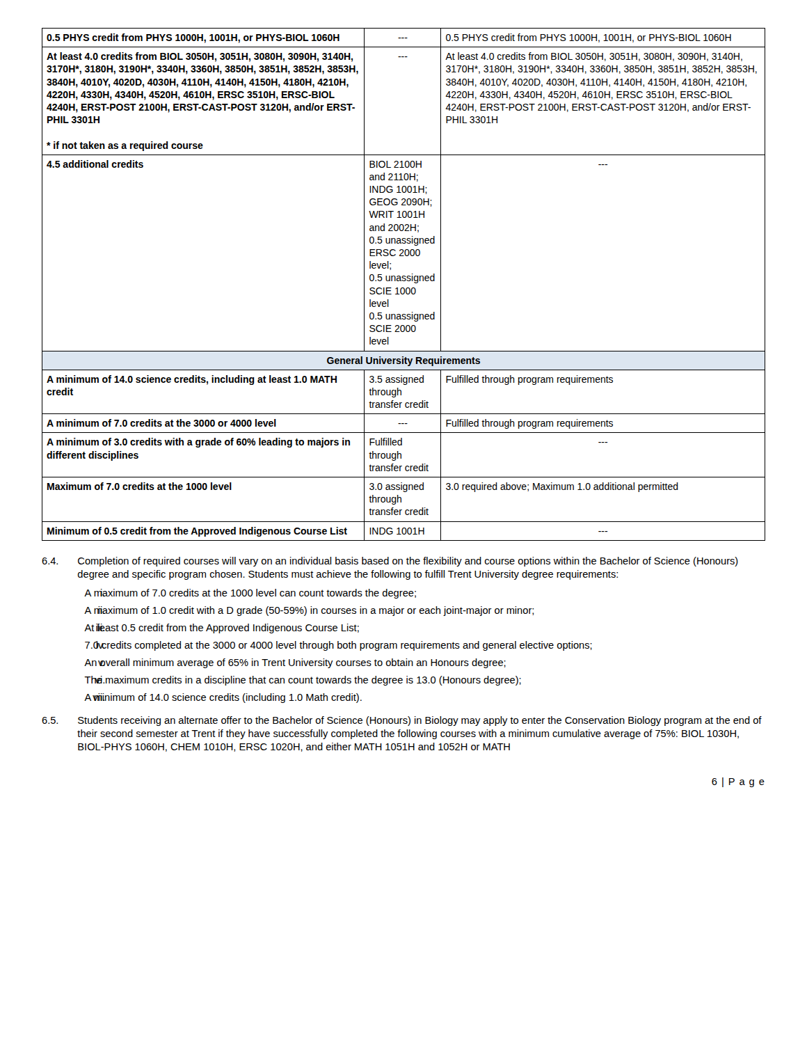| 0.5 PHYS credit from PHYS 1000H, 1001H, or PHYS-BIOL 1060H | --- | 0.5 PHYS credit from PHYS 1000H, 1001H, or PHYS-BIOL 1060H |
| At least 4.0 credits from BIOL 3050H, 3051H, 3080H, 3090H, 3140H, 3170H*, 3180H, 3190H*, 3340H, 3360H, 3850H, 3851H, 3852H, 3853H, 3840H, 4010Y, 4020D, 4030H, 4110H, 4140H, 4150H, 4180H, 4210H, 4220H, 4330H, 4340H, 4520H, 4610H, ERSC 3510H, ERSC-BIOL 4240H, ERST-POST 2100H, ERST-CAST-POST 3120H, and/or ERST-PHIL 3301H * if not taken as a required course | --- | At least 4.0 credits from BIOL 3050H, 3051H, 3080H, 3090H, 3140H, 3170H*, 3180H, 3190H*, 3340H, 3360H, 3850H, 3851H, 3852H, 3853H, 3840H, 4010Y, 4020D, 4030H, 4110H, 4140H, 4150H, 4180H, 4210H, 4220H, 4330H, 4340H, 4520H, 4610H, ERSC 3510H, ERSC-BIOL 4240H, ERST-POST 2100H, ERST-CAST-POST 3120H, and/or ERST-PHIL 3301H |
| 4.5 additional credits | BIOL 2100H and 2110H; INDG 1001H; GEOG 2090H; WRIT 1001H and 2002H; 0.5 unassigned ERSC 2000 level; 0.5 unassigned SCIE 1000 level 0.5 unassigned SCIE 2000 level | --- |
| General University Requirements |
| A minimum of 14.0 science credits, including at least 1.0 MATH credit | 3.5 assigned through transfer credit | Fulfilled through program requirements |
| A minimum of 7.0 credits at the 3000 or 4000 level | --- | Fulfilled through program requirements |
| A minimum of 3.0 credits with a grade of 60% leading to majors in different disciplines | Fulfilled through transfer credit | --- |
| Maximum of 7.0 credits at the 1000 level | 3.0 assigned through transfer credit | 3.0 required above; Maximum 1.0 additional permitted |
| Minimum of 0.5 credit from the Approved Indigenous Course List | INDG 1001H | --- |
6.4. Completion of required courses will vary on an individual basis based on the flexibility and course options within the Bachelor of Science (Honours) degree and specific program chosen. Students must achieve the following to fulfill Trent University degree requirements:
A maximum of 7.0 credits at the 1000 level can count towards the degree;
A maximum of 1.0 credit with a D grade (50-59%) in courses in a major or each joint-major or minor;
At least 0.5 credit from the Approved Indigenous Course List;
7.0 credits completed at the 3000 or 4000 level through both program requirements and general elective options;
An overall minimum average of 65% in Trent University courses to obtain an Honours degree;
The maximum credits in a discipline that can count towards the degree is 13.0 (Honours degree);
A minimum of 14.0 science credits (including 1.0 Math credit).
6.5. Students receiving an alternate offer to the Bachelor of Science (Honours) in Biology may apply to enter the Conservation Biology program at the end of their second semester at Trent if they have successfully completed the following courses with a minimum cumulative average of 75%: BIOL 1030H, BIOL-PHYS 1060H, CHEM 1010H, ERSC 1020H, and either MATH 1051H and 1052H or MATH
6 | P a g e